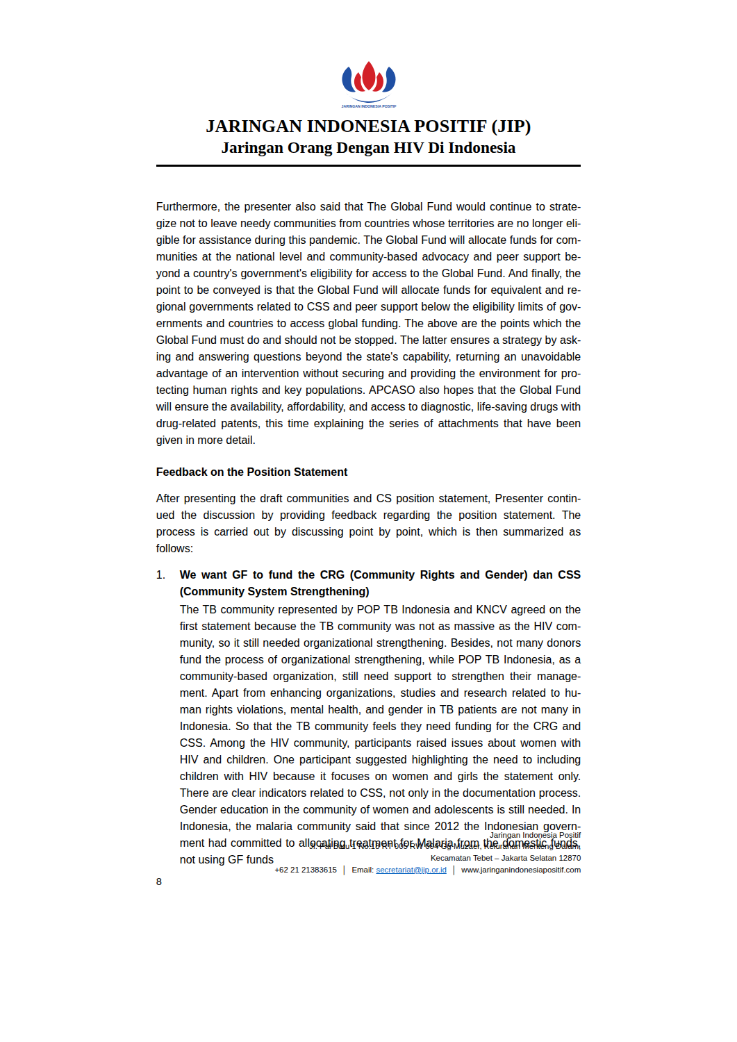JARINGAN INDONESIA POSITIF
JARINGAN INDONESIA POSITIF (JIP)
Jaringan Orang Dengan HIV Di Indonesia
Furthermore, the presenter also said that The Global Fund would continue to strategize not to leave needy communities from countries whose territories are no longer eligible for assistance during this pandemic. The Global Fund will allocate funds for communities at the national level and community-based advocacy and peer support beyond a country's government's eligibility for access to the Global Fund. And finally, the point to be conveyed is that the Global Fund will allocate funds for equivalent and regional governments related to CSS and peer support below the eligibility limits of governments and countries to access global funding. The above are the points which the Global Fund must do and should not be stopped. The latter ensures a strategy by asking and answering questions beyond the state's capability, returning an unavoidable advantage of an intervention without securing and providing the environment for protecting human rights and key populations. APCASO also hopes that the Global Fund will ensure the availability, affordability, and access to diagnostic, life-saving drugs with drug-related patents, this time explaining the series of attachments that have been given in more detail.
Feedback on the Position Statement
After presenting the draft communities and CS position statement, Presenter continued the discussion by providing feedback regarding the position statement. The process is carried out by discussing point by point, which is then summarized as follows:
We want GF to fund the CRG (Community Rights and Gender) dan CSS (Community System Strengthening) The TB community represented by POP TB Indonesia and KNCV agreed on the first statement because the TB community was not as massive as the HIV community, so it still needed organizational strengthening. Besides, not many donors fund the process of organizational strengthening, while POP TB Indonesia, as a community-based organization, still need support to strengthen their management. Apart from enhancing organizations, studies and research related to human rights violations, mental health, and gender in TB patients are not many in Indonesia. So that the TB community feels they need funding for the CRG and CSS. Among the HIV community, participants raised issues about women with HIV and children. One participant suggested highlighting the need to including children with HIV because it focuses on women and girls the statement only. There are clear indicators related to CSS, not only in the documentation process. Gender education in the community of women and adolescents is still needed. In Indonesia, the malaria community said that since 2012 the Indonesian government had committed to allocating treatment for Malaria from the domestic funds, not using GF funds
Jaringan Indonesia Positif
Jl. Pal Batu 1 No.18 RT 005 RW 004 Gg Muzaer, Kelurahan Menteng Dalam,
Kecamatan Tebet – Jakarta Selatan 12870
+62 21 21383615 │ Email: secretariat@jip.or.id │ www.jaringanindonesiapositif.com
8